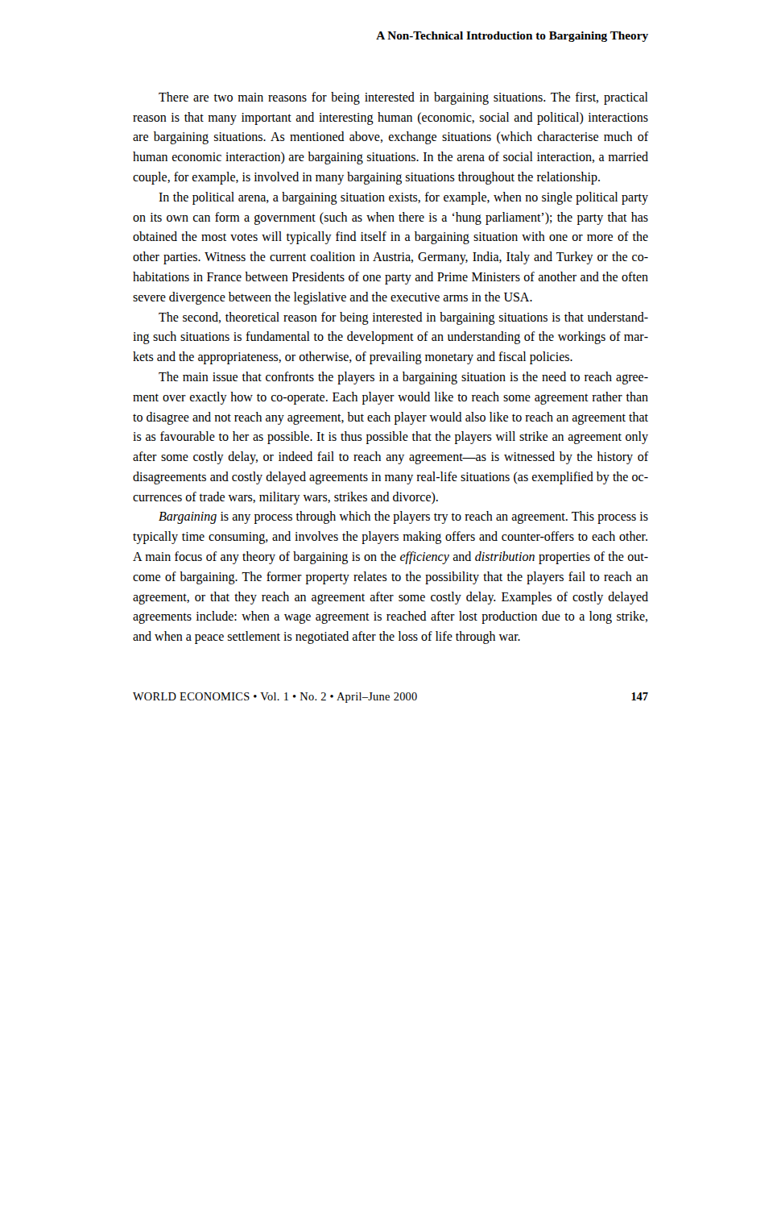A Non-Technical Introduction to Bargaining Theory
There are two main reasons for being interested in bargaining situations. The first, practical reason is that many important and interesting human (economic, social and political) interactions are bargaining situations. As mentioned above, exchange situations (which characterise much of human economic interaction) are bargaining situations. In the arena of social interaction, a married couple, for example, is involved in many bargaining situations throughout the relationship.
In the political arena, a bargaining situation exists, for example, when no single political party on its own can form a government (such as when there is a ‘hung parliament’); the party that has obtained the most votes will typically find itself in a bargaining situation with one or more of the other parties. Witness the current coalition in Austria, Germany, India, Italy and Turkey or the co-habitations in France between Presidents of one party and Prime Ministers of another and the often severe divergence between the legislative and the executive arms in the USA.
The second, theoretical reason for being interested in bargaining situations is that understanding such situations is fundamental to the development of an understanding of the workings of markets and the appropriateness, or otherwise, of prevailing monetary and fiscal policies.
The main issue that confronts the players in a bargaining situation is the need to reach agreement over exactly how to co-operate. Each player would like to reach some agreement rather than to disagree and not reach any agreement, but each player would also like to reach an agreement that is as favourable to her as possible. It is thus possible that the players will strike an agreement only after some costly delay, or indeed fail to reach any agreement—as is witnessed by the history of disagreements and costly delayed agreements in many real-life situations (as exemplified by the occurrences of trade wars, military wars, strikes and divorce).
Bargaining is any process through which the players try to reach an agreement. This process is typically time consuming, and involves the players making offers and counter-offers to each other. A main focus of any theory of bargaining is on the efficiency and distribution properties of the outcome of bargaining. The former property relates to the possibility that the players fail to reach an agreement, or that they reach an agreement after some costly delay. Examples of costly delayed agreements include: when a wage agreement is reached after lost production due to a long strike, and when a peace settlement is negotiated after the loss of life through war.
WORLD ECONOMICS • Vol. 1 • No. 2 • April–June 2000 147